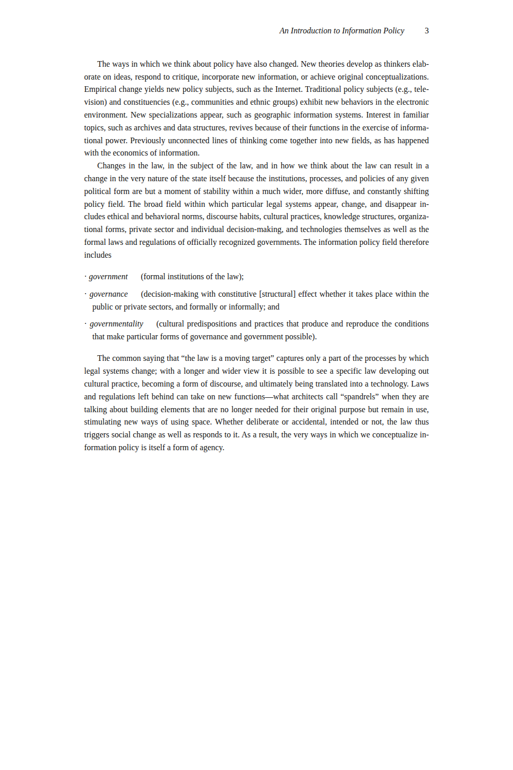An Introduction to Information Policy 3
The ways in which we think about policy have also changed. New theories develop as thinkers elaborate on ideas, respond to critique, incorporate new information, or achieve original conceptualizations. Empirical change yields new policy subjects, such as the Internet. Traditional policy subjects (e.g., television) and constituencies (e.g., communities and ethnic groups) exhibit new behaviors in the electronic environment. New specializations appear, such as geographic information systems. Interest in familiar topics, such as archives and data structures, revives because of their functions in the exercise of informational power. Previously unconnected lines of thinking come together into new fields, as has happened with the economics of information.
Changes in the law, in the subject of the law, and in how we think about the law can result in a change in the very nature of the state itself because the institutions, processes, and policies of any given political form are but a moment of stability within a much wider, more diffuse, and constantly shifting policy field. The broad field within which particular legal systems appear, change, and disappear includes ethical and behavioral norms, discourse habits, cultural practices, knowledge structures, organizational forms, private sector and individual decision-making, and technologies themselves as well as the formal laws and regulations of officially recognized governments. The information policy field therefore includes
government (formal institutions of the law);
governance (decision-making with constitutive [structural] effect whether it takes place within the public or private sectors, and formally or informally; and
governmentality (cultural predispositions and practices that produce and reproduce the conditions that make particular forms of governance and government possible).
The common saying that “the law is a moving target” captures only a part of the processes by which legal systems change; with a longer and wider view it is possible to see a specific law developing out cultural practice, becoming a form of discourse, and ultimately being translated into a technology. Laws and regulations left behind can take on new functions—what architects call “spandrels” when they are talking about building elements that are no longer needed for their original purpose but remain in use, stimulating new ways of using space. Whether deliberate or accidental, intended or not, the law thus triggers social change as well as responds to it. As a result, the very ways in which we conceptualize information policy is itself a form of agency.